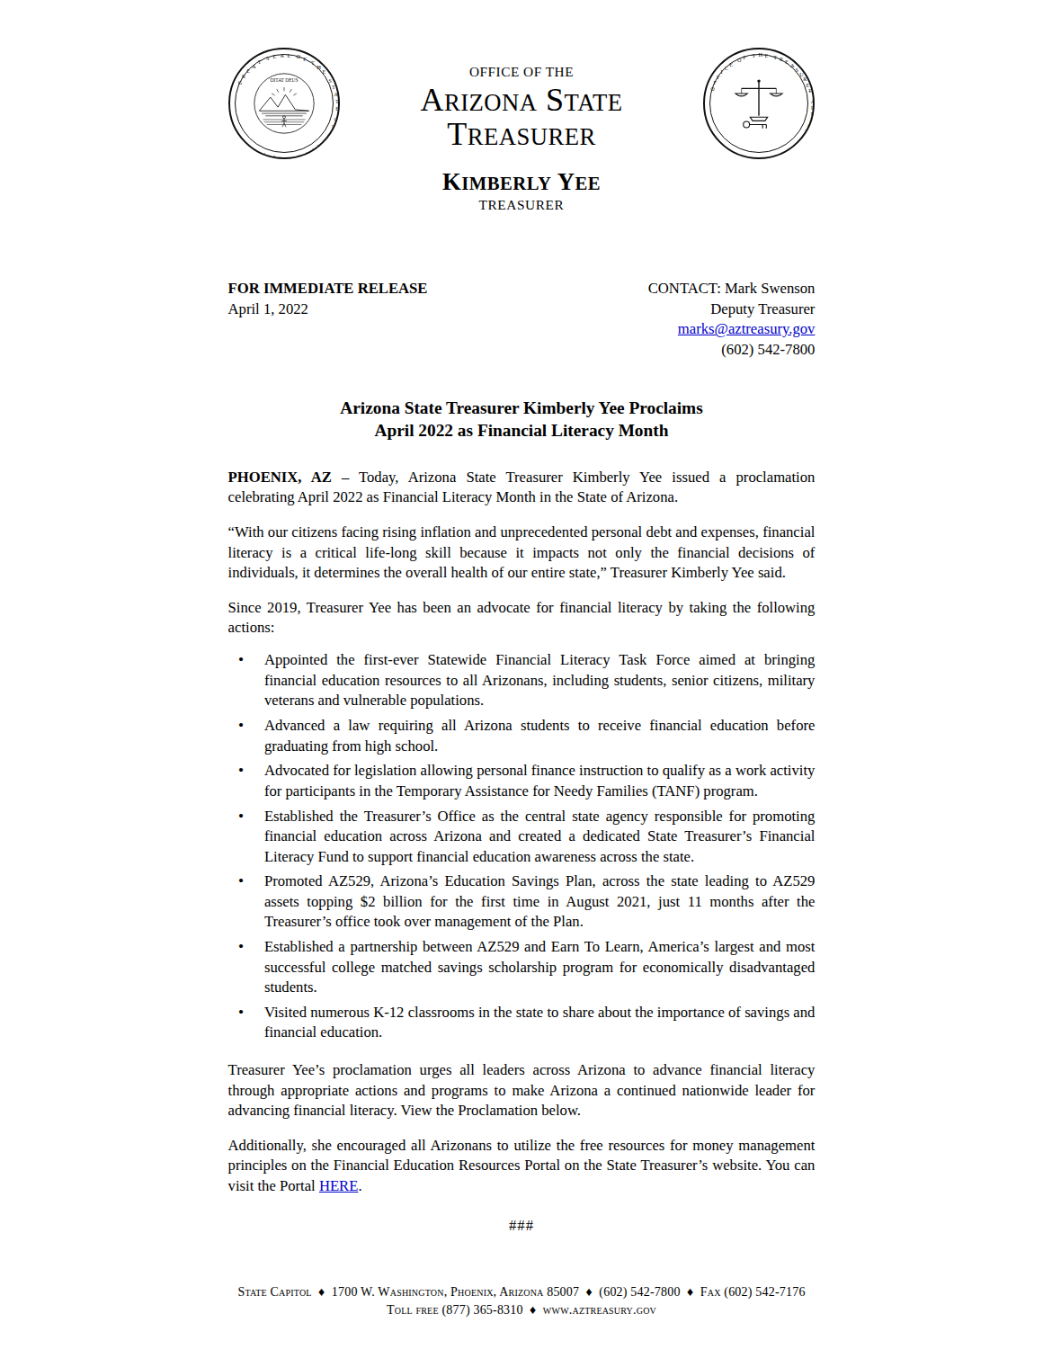G R E A T S E A L O F T H E S T A T E O F A R I Z O N A 1 9 1 2
DITAT DEUS
Office of the
ARIZONA STATE TREASURER
KIMBERLY YEE
TREASURER
O F F I C E O F T H E T R E A S U R E R A R I Z O N A
FOR IMMEDIATE RELEASE
April 1, 2022
CONTACT: Mark Swenson
Deputy Treasurer
marks@aztreasury.gov
(602) 542-7800
Arizona State Treasurer Kimberly Yee Proclaims
April 2022 as Financial Literacy Month
PHOENIX, AZ – Today, Arizona State Treasurer Kimberly Yee issued a proclamation celebrating April 2022 as Financial Literacy Month in the State of Arizona.
“With our citizens facing rising inflation and unprecedented personal debt and expenses, financial literacy is a critical life-long skill because it impacts not only the financial decisions of individuals, it determines the overall health of our entire state,” Treasurer Kimberly Yee said.
Since 2019, Treasurer Yee has been an advocate for financial literacy by taking the following actions:
Appointed the first-ever Statewide Financial Literacy Task Force aimed at bringing financial education resources to all Arizonans, including students, senior citizens, military veterans and vulnerable populations.
Advanced a law requiring all Arizona students to receive financial education before graduating from high school.
Advocated for legislation allowing personal finance instruction to qualify as a work activity for participants in the Temporary Assistance for Needy Families (TANF) program.
Established the Treasurer’s Office as the central state agency responsible for promoting financial education across Arizona and created a dedicated State Treasurer’s Financial Literacy Fund to support financial education awareness across the state.
Promoted AZ529, Arizona’s Education Savings Plan, across the state leading to AZ529 assets topping $2 billion for the first time in August 2021, just 11 months after the Treasurer’s office took over management of the Plan.
Established a partnership between AZ529 and Earn To Learn, America’s largest and most successful college matched savings scholarship program for economically disadvantaged students.
Visited numerous K-12 classrooms in the state to share about the importance of savings and financial education.
Treasurer Yee’s proclamation urges all leaders across Arizona to advance financial literacy through appropriate actions and programs to make Arizona a continued nationwide leader for advancing financial literacy. View the Proclamation below.
Additionally, she encouraged all Arizonans to utilize the free resources for money management principles on the Financial Education Resources Portal on the State Treasurer’s website. You can visit the Portal HERE.
###
State Capitol ♦ 1700 W. Washington, Phoenix, Arizona 85007 ♦ (602) 542-7800 ♦ Fax (602) 542-7176
Toll free (877) 365-8310 ♦ www.aztreasury.gov